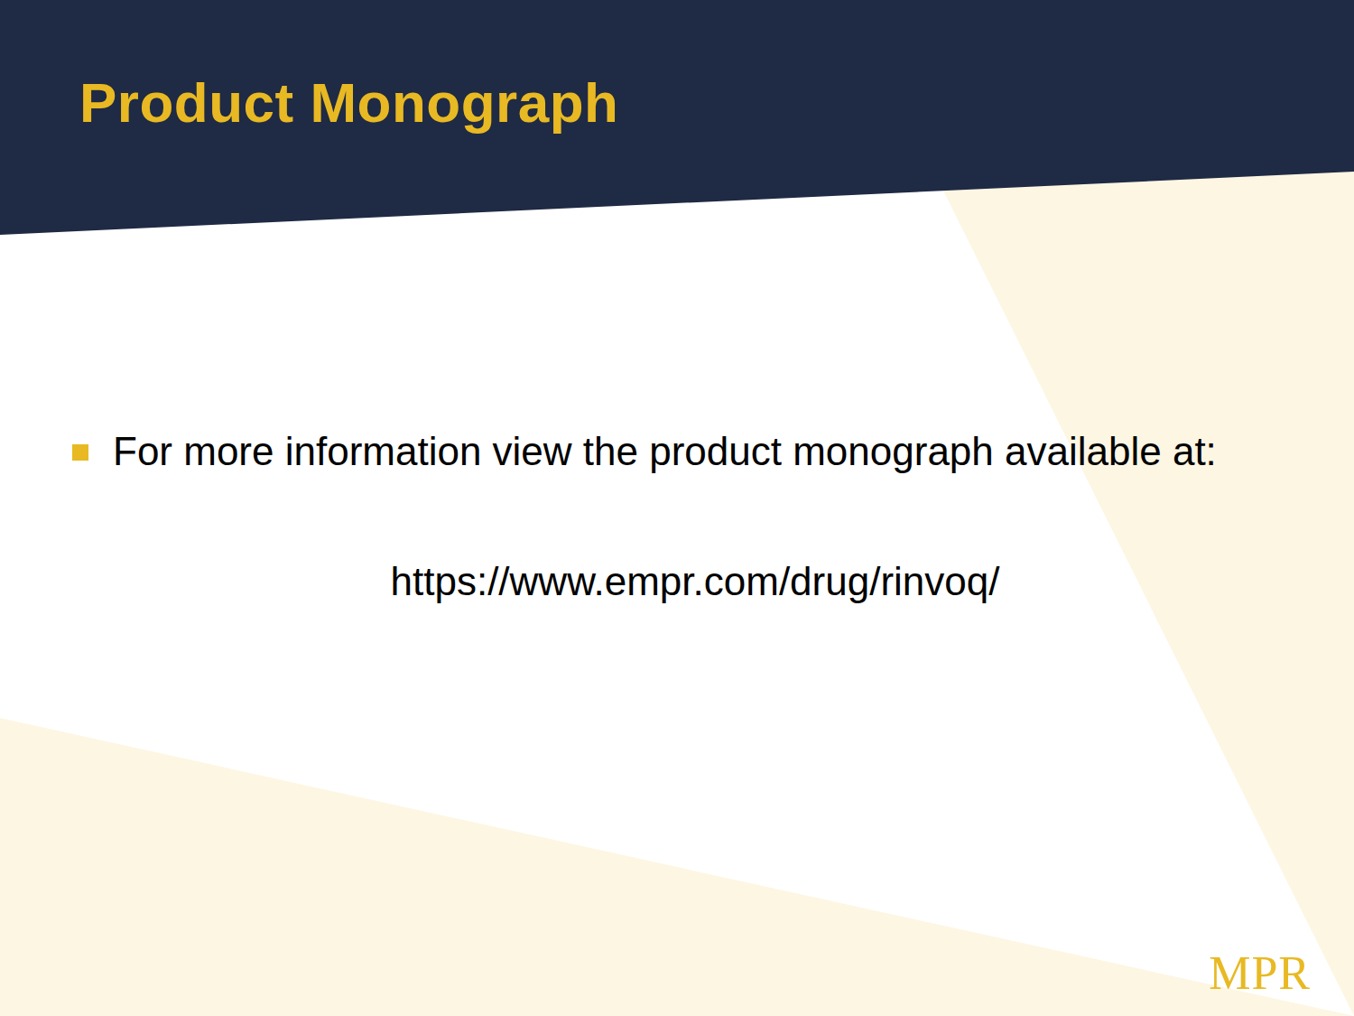Product Monograph
For more information view the product monograph available at:
https://www.empr.com/drug/rinvoq/
MPR